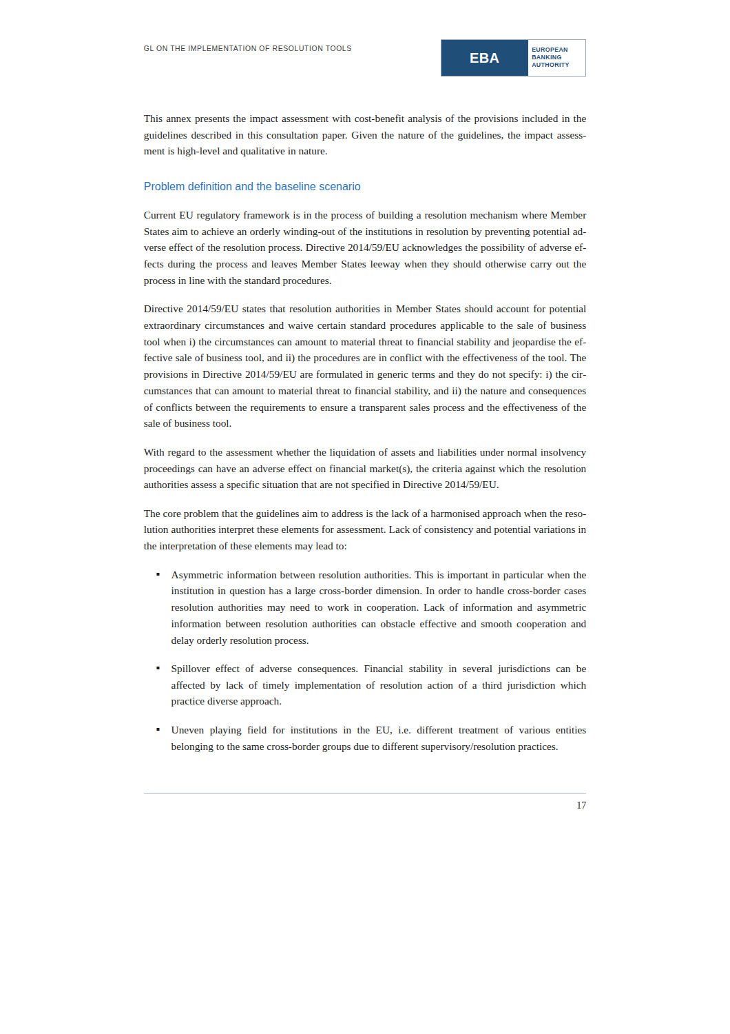GL on the implementation of resolution tools
EBA
European Banking Authority
This annex presents the impact assessment with cost-benefit analysis of the provisions included in the guidelines described in this consultation paper. Given the nature of the guidelines, the impact assessment is high-level and qualitative in nature.
Problem definition and the baseline scenario
Current EU regulatory framework is in the process of building a resolution mechanism where Member States aim to achieve an orderly winding-out of the institutions in resolution by preventing potential adverse effect of the resolution process. Directive 2014/59/EU acknowledges the possibility of adverse effects during the process and leaves Member States leeway when they should otherwise carry out the process in line with the standard procedures.
Directive 2014/59/EU states that resolution authorities in Member States should account for potential extraordinary circumstances and waive certain standard procedures applicable to the sale of business tool when i) the circumstances can amount to material threat to financial stability and jeopardise the effective sale of business tool, and ii) the procedures are in conflict with the effectiveness of the tool. The provisions in Directive 2014/59/EU are formulated in generic terms and they do not specify: i) the circumstances that can amount to material threat to financial stability, and ii) the nature and consequences of conflicts between the requirements to ensure a transparent sales process and the effectiveness of the sale of business tool.
With regard to the assessment whether the liquidation of assets and liabilities under normal insolvency proceedings can have an adverse effect on financial market(s), the criteria against which the resolution authorities assess a specific situation that are not specified in Directive 2014/59/EU.
The core problem that the guidelines aim to address is the lack of a harmonised approach when the resolution authorities interpret these elements for assessment. Lack of consistency and potential variations in the interpretation of these elements may lead to:
Asymmetric information between resolution authorities. This is important in particular when the institution in question has a large cross-border dimension. In order to handle cross-border cases resolution authorities may need to work in cooperation. Lack of information and asymmetric information between resolution authorities can obstacle effective and smooth cooperation and delay orderly resolution process.
Spillover effect of adverse consequences. Financial stability in several jurisdictions can be affected by lack of timely implementation of resolution action of a third jurisdiction which practice diverse approach.
Uneven playing field for institutions in the EU, i.e. different treatment of various entities belonging to the same cross-border groups due to different supervisory/resolution practices.
17